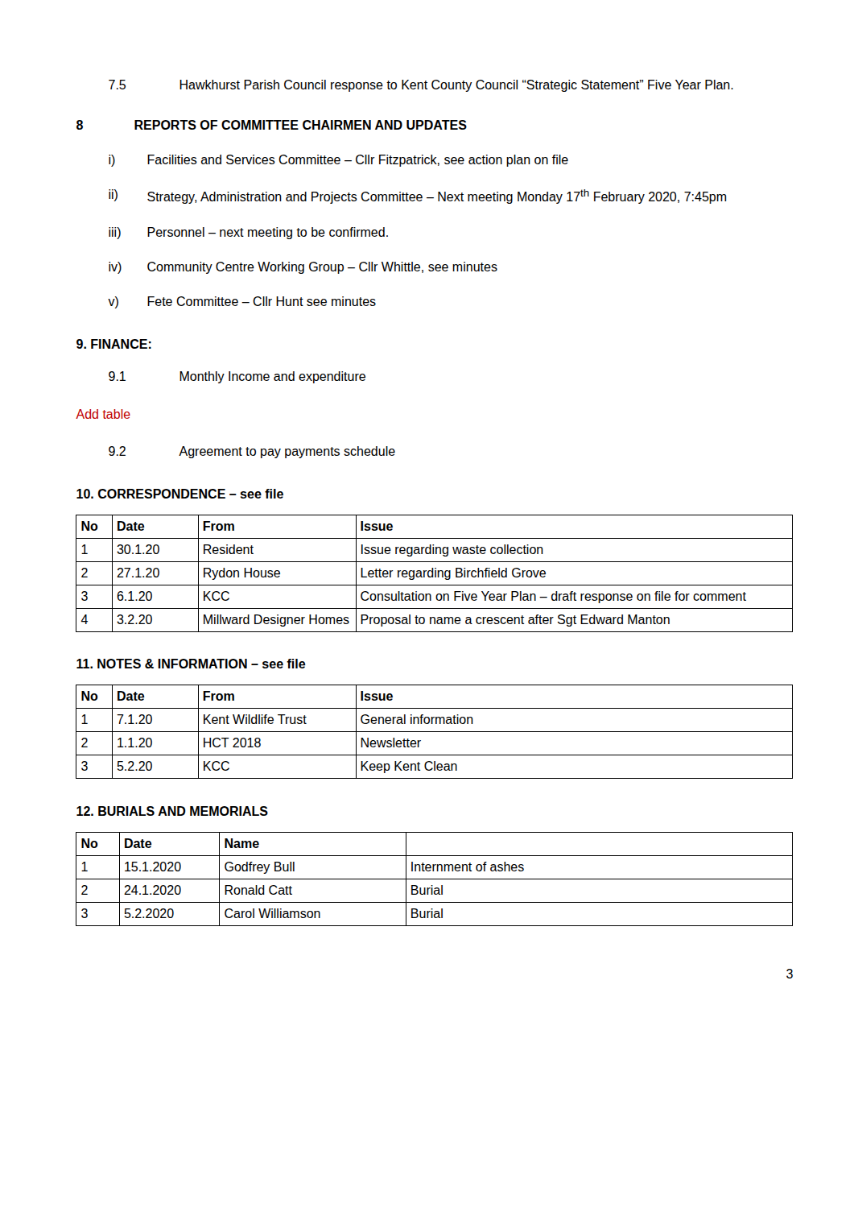7.5
Hawkhurst Parish Council response to Kent County Council “Strategic Statement” Five Year Plan.
8
REPORTS OF COMMITTEE CHAIRMEN AND UPDATES
i) Facilities and Services Committee – Cllr Fitzpatrick, see action plan on file
ii) Strategy, Administration and Projects Committee – Next meeting Monday 17th February 2020, 7:45pm
iii) Personnel – next meeting to be confirmed.
iv) Community Centre Working Group – Cllr Whittle, see minutes
v) Fete Committee – Cllr Hunt see minutes
9. FINANCE:
9.1
Monthly Income and expenditure
Add table
9.2
Agreement to pay payments schedule
10. CORRESPONDENCE – see file
| No | Date | From | Issue |
| --- | --- | --- | --- |
| 1 | 30.1.20 | Resident | Issue regarding waste collection |
| 2 | 27.1.20 | Rydon House | Letter regarding Birchfield Grove |
| 3 | 6.1.20 | KCC | Consultation on Five Year Plan – draft response on file for comment |
| 4 | 3.2.20 | Millward Designer Homes | Proposal to name a crescent after Sgt Edward Manton |
11. NOTES & INFORMATION – see file
| No | Date | From | Issue |
| --- | --- | --- | --- |
| 1 | 7.1.20 | Kent Wildlife Trust | General information |
| 2 | 1.1.20 | HCT 2018 | Newsletter |
| 3 | 5.2.20 | KCC | Keep Kent Clean |
12. BURIALS AND MEMORIALS
| No | Date | Name | |
| --- | --- | --- | --- |
| 1 | 15.1.2020 | Godfrey Bull | Internment of ashes |
| 2 | 24.1.2020 | Ronald Catt | Burial |
| 3 | 5.2.2020 | Carol Williamson | Burial |
3